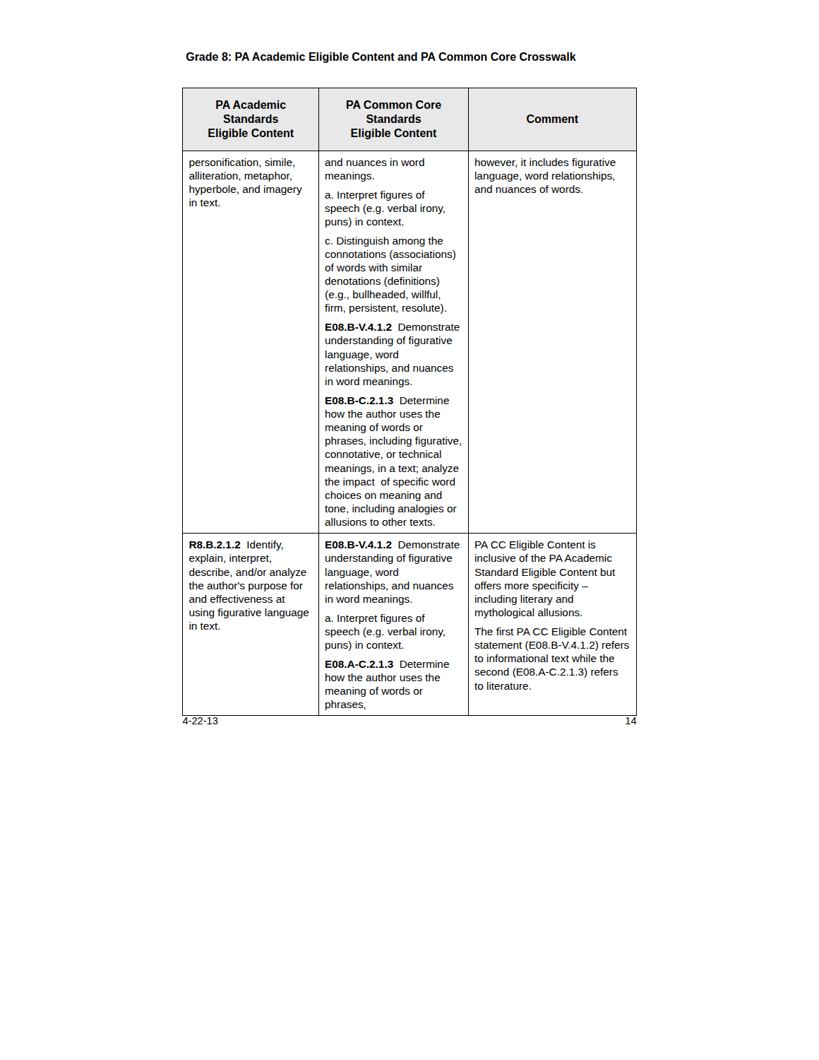Grade 8: PA Academic Eligible Content and PA Common Core Crosswalk
| PA Academic Standards Eligible Content | PA Common Core Standards Eligible Content | Comment |
| --- | --- | --- |
| personification, simile, alliteration, metaphor, hyperbole, and imagery in text. | and nuances in word meanings. a. Interpret figures of speech (e.g. verbal irony, puns) in context. c. Distinguish among the connotations (associations) of words with similar denotations (definitions) (e.g., bullheaded, willful, firm, persistent, resolute). E08.B-V.4.1.2 Demonstrate understanding of figurative language, word relationships, and nuances in word meanings. E08.B-C.2.1.3 Determine how the author uses the meaning of words or phrases, including figurative, connotative, or technical meanings, in a text; analyze the impact of specific word choices on meaning and tone, including analogies or allusions to other texts. | however, it includes figurative language, word relationships, and nuances of words. |
| R8.B.2.1.2 Identify, explain, interpret, describe, and/or analyze the author's purpose for and effectiveness at using figurative language in text. | E08.B-V.4.1.2 Demonstrate understanding of figurative language, word relationships, and nuances in word meanings. a. Interpret figures of speech (e.g. verbal irony, puns) in context. E08.A-C.2.1.3 Determine how the author uses the meaning of words or phrases, | PA CC Eligible Content is inclusive of the PA Academic Standard Eligible Content but offers more specificity – including literary and mythological allusions. The first PA CC Eligible Content statement (E08.B-V.4.1.2) refers to informational text while the second (E08.A-C.2.1.3) refers to literature. |
4-22-13 14